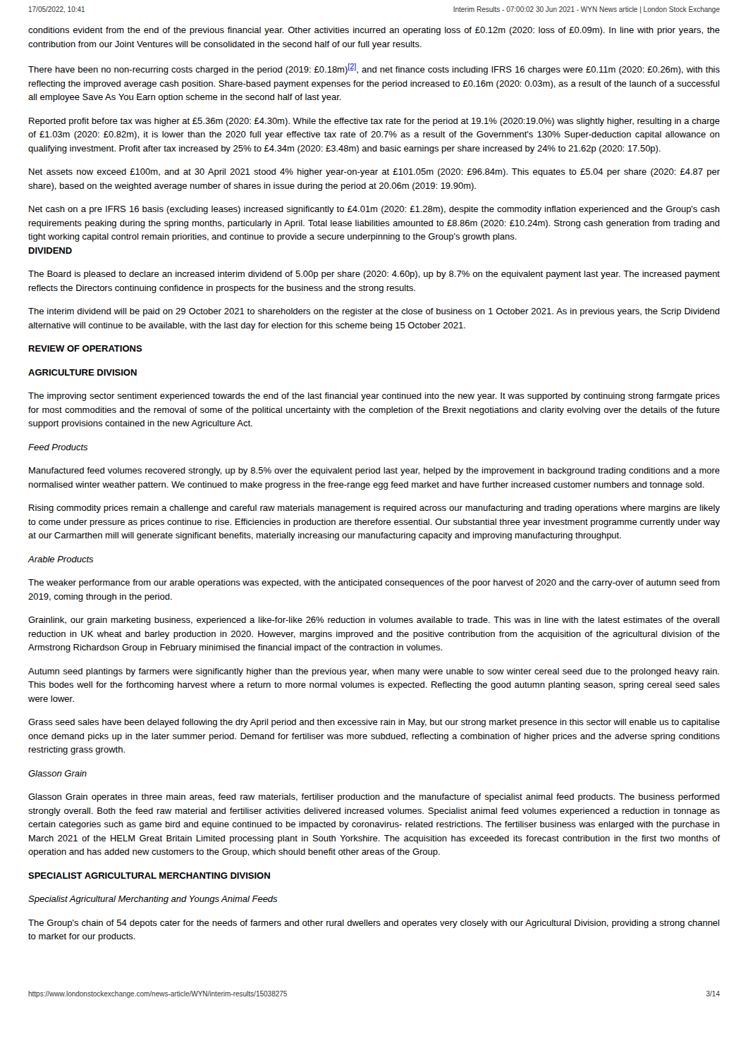17/05/2022, 10:41 Interim Results - 07:00:02 30 Jun 2021 - WYN News article | London Stock Exchange
conditions evident from the end of the previous financial year. Other activities incurred an operating loss of £0.12m (2020: loss of £0.09m). In line with prior years, the contribution from our Joint Ventures will be consolidated in the second half of our full year results.
There have been no non-recurring costs charged in the period (2019: £0.18m)[2], and net finance costs including IFRS 16 charges were £0.11m (2020: £0.26m), with this reflecting the improved average cash position. Share-based payment expenses for the period increased to £0.16m (2020: 0.03m), as a result of the launch of a successful all employee Save As You Earn option scheme in the second half of last year.
Reported profit before tax was higher at £5.36m (2020: £4.30m). While the effective tax rate for the period at 19.1% (2020:19.0%) was slightly higher, resulting in a charge of £1.03m (2020: £0.82m), it is lower than the 2020 full year effective tax rate of 20.7% as a result of the Government's 130% Super-deduction capital allowance on qualifying investment. Profit after tax increased by 25% to £4.34m (2020: £3.48m) and basic earnings per share increased by 24% to 21.62p (2020: 17.50p).
Net assets now exceed £100m, and at 30 April 2021 stood 4% higher year-on-year at £101.05m (2020: £96.84m). This equates to £5.04 per share (2020: £4.87 per share), based on the weighted average number of shares in issue during the period at 20.06m (2019: 19.90m).
Net cash on a pre IFRS 16 basis (excluding leases) increased significantly to £4.01m (2020: £1.28m), despite the commodity inflation experienced and the Group's cash requirements peaking during the spring months, particularly in April. Total lease liabilities amounted to £8.86m (2020: £10.24m). Strong cash generation from trading and tight working capital control remain priorities, and continue to provide a secure underpinning to the Group's growth plans.
DIVIDEND
The Board is pleased to declare an increased interim dividend of 5.00p per share (2020: 4.60p), up by 8.7% on the equivalent payment last year. The increased payment reflects the Directors continuing confidence in prospects for the business and the strong results.
The interim dividend will be paid on 29 October 2021 to shareholders on the register at the close of business on 1 October 2021. As in previous years, the Scrip Dividend alternative will continue to be available, with the last day for election for this scheme being 15 October 2021.
REVIEW OF OPERATIONS
AGRICULTURE DIVISION
The improving sector sentiment experienced towards the end of the last financial year continued into the new year. It was supported by continuing strong farmgate prices for most commodities and the removal of some of the political uncertainty with the completion of the Brexit negotiations and clarity evolving over the details of the future support provisions contained in the new Agriculture Act.
Feed Products
Manufactured feed volumes recovered strongly, up by 8.5% over the equivalent period last year, helped by the improvement in background trading conditions and a more normalised winter weather pattern. We continued to make progress in the free-range egg feed market and have further increased customer numbers and tonnage sold.
Rising commodity prices remain a challenge and careful raw materials management is required across our manufacturing and trading operations where margins are likely to come under pressure as prices continue to rise. Efficiencies in production are therefore essential. Our substantial three year investment programme currently under way at our Carmarthen mill will generate significant benefits, materially increasing our manufacturing capacity and improving manufacturing throughput.
Arable Products
The weaker performance from our arable operations was expected, with the anticipated consequences of the poor harvest of 2020 and the carry-over of autumn seed from 2019, coming through in the period.
Grainlink, our grain marketing business, experienced a like-for-like 26% reduction in volumes available to trade. This was in line with the latest estimates of the overall reduction in UK wheat and barley production in 2020. However, margins improved and the positive contribution from the acquisition of the agricultural division of the Armstrong Richardson Group in February minimised the financial impact of the contraction in volumes.
Autumn seed plantings by farmers were significantly higher than the previous year, when many were unable to sow winter cereal seed due to the prolonged heavy rain. This bodes well for the forthcoming harvest where a return to more normal volumes is expected. Reflecting the good autumn planting season, spring cereal seed sales were lower.
Grass seed sales have been delayed following the dry April period and then excessive rain in May, but our strong market presence in this sector will enable us to capitalise once demand picks up in the later summer period. Demand for fertiliser was more subdued, reflecting a combination of higher prices and the adverse spring conditions restricting grass growth.
Glasson Grain
Glasson Grain operates in three main areas, feed raw materials, fertiliser production and the manufacture of specialist animal feed products. The business performed strongly overall. Both the feed raw material and fertiliser activities delivered increased volumes. Specialist animal feed volumes experienced a reduction in tonnage as certain categories such as game bird and equine continued to be impacted by coronavirus- related restrictions. The fertiliser business was enlarged with the purchase in March 2021 of the HELM Great Britain Limited processing plant in South Yorkshire. The acquisition has exceeded its forecast contribution in the first two months of operation and has added new customers to the Group, which should benefit other areas of the Group.
SPECIALIST AGRICULTURAL MERCHANTING DIVISION
Specialist Agricultural Merchanting and Youngs Animal Feeds
The Group's chain of 54 depots cater for the needs of farmers and other rural dwellers and operates very closely with our Agricultural Division, providing a strong channel to market for our products.
https://www.londonstockexchange.com/news-article/WYN/interim-results/15038275 3/14